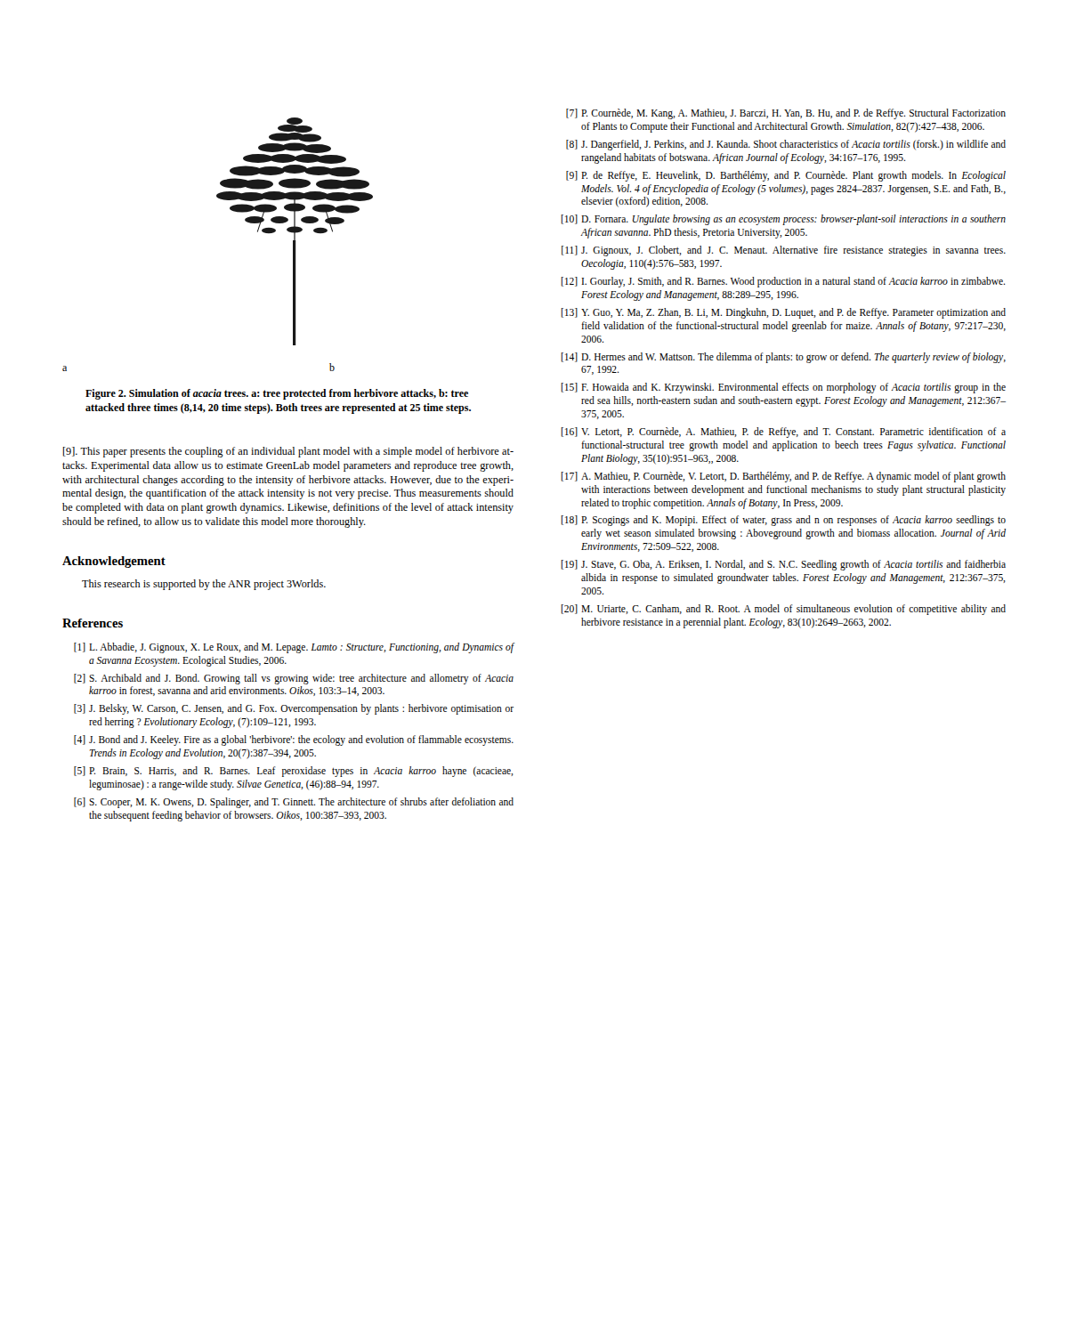a b
Figure 2. Simulation of acacia trees. a: tree protected from herbivore attacks, b: tree attacked three times (8,14, 20 time steps). Both trees are represented at 25 time steps.
[9]. This paper presents the coupling of an individual plant model with a simple model of herbivore attacks. Experimental data allow us to estimate GreenLab model parameters and reproduce tree growth, with architectural changes according to the intensity of herbivore attacks. However, due to the experimental design, the quantification of the attack intensity is not very precise. Thus measurements should be completed with data on plant growth dynamics. Likewise, definitions of the level of attack intensity should be refined, to allow us to validate this model more thoroughly.
Acknowledgement
This research is supported by the ANR project 3Worlds.
References
[1] L. Abbadie, J. Gignoux, X. Le Roux, and M. Lepage. Lamto : Structure, Functioning, and Dynamics of a Savanna Ecosystem. Ecological Studies, 2006.
[2] S. Archibald and J. Bond. Growing tall vs growing wide: tree architecture and allometry of Acacia karroo in forest, savanna and arid environments. Oikos, 103:3–14, 2003.
[3] J. Belsky, W. Carson, C. Jensen, and G. Fox. Overcompensation by plants : herbivore optimisation or red herring ? Evolutionary Ecology, (7):109–121, 1993.
[4] J. Bond and J. Keeley. Fire as a global 'herbivore': the ecology and evolution of flammable ecosystems. Trends in Ecology and Evolution, 20(7):387–394, 2005.
[5] P. Brain, S. Harris, and R. Barnes. Leaf peroxidase types in Acacia karroo hayne (acacieae, leguminosae) : a range-wilde study. Silvae Genetica, (46):88–94, 1997.
[6] S. Cooper, M. K. Owens, D. Spalinger, and T. Ginnett. The architecture of shrubs after defoliation and the subsequent feeding behavior of browsers. Oikos, 100:387–393, 2003.
[7] P. Cournède, M. Kang, A. Mathieu, J. Barczi, H. Yan, B. Hu, and P. de Reffye. Structural Factorization of Plants to Compute their Functional and Architectural Growth. Simulation, 82(7):427–438, 2006.
[8] J. Dangerfield, J. Perkins, and J. Kaunda. Shoot characteristics of Acacia tortilis (forsk.) in wildlife and rangeland habitats of botswana. African Journal of Ecology, 34:167–176, 1995.
[9] P. de Reffye, E. Heuvelink, D. Barthélémy, and P. Cournède. Plant growth models. In Ecological Models. Vol. 4 of Encyclopedia of Ecology (5 volumes), pages 2824–2837. Jorgensen, S.E. and Fath, B., elsevier (oxford) edition, 2008.
[10] D. Fornara. Ungulate browsing as an ecosystem process: browser-plant-soil interactions in a southern African savanna. PhD thesis, Pretoria University, 2005.
[11] J. Gignoux, J. Clobert, and J. C. Menaut. Alternative fire resistance strategies in savanna trees. Oecologia, 110(4):576–583, 1997.
[12] I. Gourlay, J. Smith, and R. Barnes. Wood production in a natural stand of Acacia karroo in zimbabwe. Forest Ecology and Management, 88:289–295, 1996.
[13] Y. Guo, Y. Ma, Z. Zhan, B. Li, M. Dingkuhn, D. Luquet, and P. de Reffye. Parameter optimization and field validation of the functional-structural model greenlab for maize. Annals of Botany, 97:217–230, 2006.
[14] D. Hermes and W. Mattson. The dilemma of plants: to grow or defend. The quarterly review of biology, 67, 1992.
[15] F. Howaida and K. Krzywinski. Environmental effects on morphology of Acacia tortilis group in the red sea hills, north-eastern sudan and south-eastern egypt. Forest Ecology and Management, 212:367–375, 2005.
[16] V. Letort, P. Cournède, A. Mathieu, P. de Reffye, and T. Constant. Parametric identification of a functional-structural tree growth model and application to beech trees Fagus sylvatica. Functional Plant Biology, 35(10):951–963,, 2008.
[17] A. Mathieu, P. Cournède, V. Letort, D. Barthélémy, and P. de Reffye. A dynamic model of plant growth with interactions between development and functional mechanisms to study plant structural plasticity related to trophic competition. Annals of Botany, In Press, 2009.
[18] P. Scogings and K. Mopipi. Effect of water, grass and n on responses of Acacia karroo seedlings to early wet season simulated browsing : Aboveground growth and biomass allocation. Journal of Arid Environments, 72:509–522, 2008.
[19] J. Stave, G. Oba, A. Eriksen, I. Nordal, and S. N.C. Seedling growth of Acacia tortilis and faidherbia albida in response to simulated groundwater tables. Forest Ecology and Management, 212:367–375, 2005.
[20] M. Uriarte, C. Canham, and R. Root. A model of simultaneous evolution of competitive ability and herbivore resistance in a perennial plant. Ecology, 83(10):2649–2663, 2002.